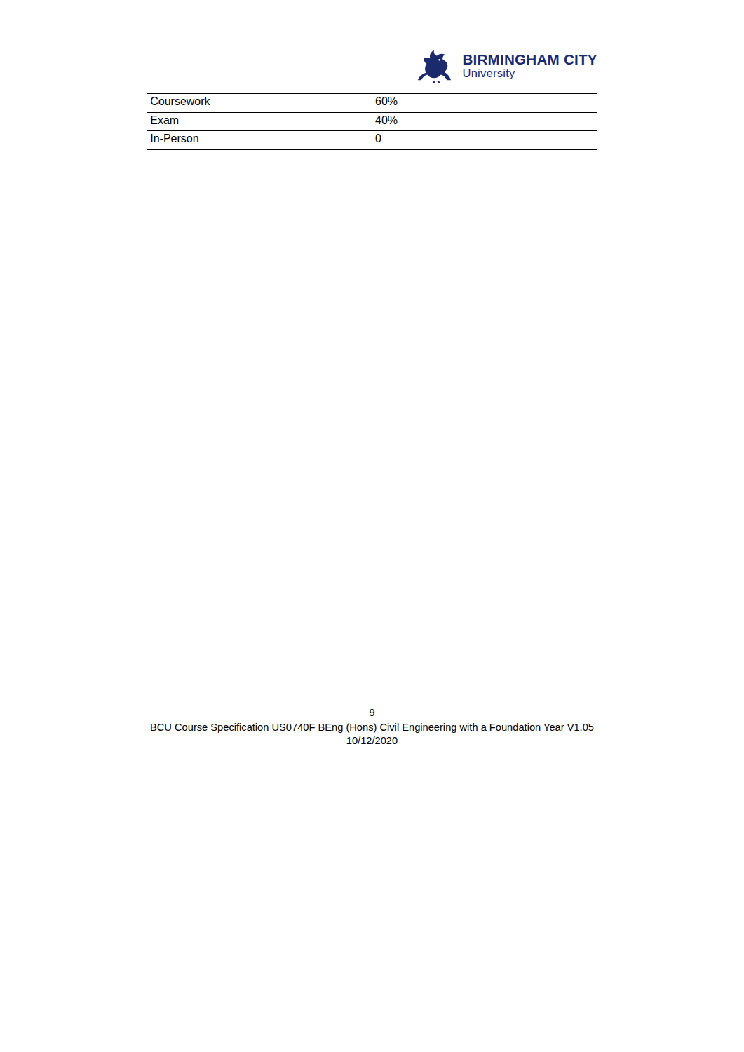BIRMINGHAM CITY
University
| Coursework | 60% |
| Exam | 40% |
| In-Person | 0 |
9
BCU Course Specification US0740F BEng (Hons) Civil Engineering with a Foundation Year V1.05 10/12/2020